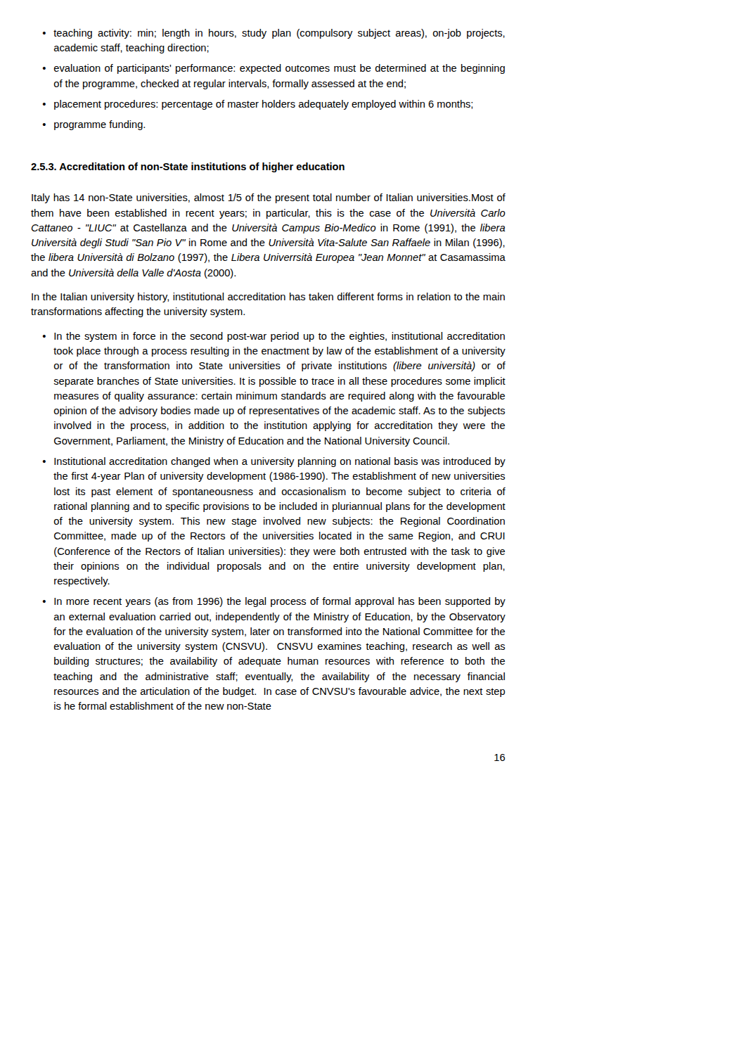teaching activity: min; length in hours, study plan (compulsory subject areas), on-job projects, academic staff, teaching direction;
evaluation of participants' performance: expected outcomes must be determined at the beginning of the programme, checked at regular intervals, formally assessed at the end;
placement procedures: percentage of master holders adequately employed within 6 months;
programme funding.
2.5.3. Accreditation of non-State institutions of higher education
Italy has 14 non-State universities, almost 1/5 of the present total number of Italian universities.Most of them have been established in recent years; in particular, this is the case of the Università Carlo Cattaneo - "LIUC" at Castellanza and the Università Campus Bio-Medico in Rome (1991), the libera Università degli Studi "San Pio V" in Rome and the Università Vita-Salute San Raffaele in Milan (1996), the libera Università di Bolzano (1997), the Libera Univerrsità Europea "Jean Monnet" at Casamassima and the Università della Valle d'Aosta (2000).
In the Italian university history, institutional accreditation has taken different forms in relation to the main transformations affecting the university system.
In the system in force in the second post-war period up to the eighties, institutional accreditation took place through a process resulting in the enactment by law of the establishment of a university or of the transformation into State universities of private institutions (libere università) or of separate branches of State universities. It is possible to trace in all these procedures some implicit measures of quality assurance: certain minimum standards are required along with the favourable opinion of the advisory bodies made up of representatives of the academic staff. As to the subjects involved in the process, in addition to the institution applying for accreditation they were the Government, Parliament, the Ministry of Education and the National University Council.
Institutional accreditation changed when a university planning on national basis was introduced by the first 4-year Plan of university development (1986-1990). The establishment of new universities lost its past element of spontaneousness and occasionalism to become subject to criteria of rational planning and to specific provisions to be included in pluriannual plans for the development of the university system. This new stage involved new subjects: the Regional Coordination Committee, made up of the Rectors of the universities located in the same Region, and CRUI (Conference of the Rectors of Italian universities): they were both entrusted with the task to give their opinions on the individual proposals and on the entire university development plan, respectively.
In more recent years (as from 1996) the legal process of formal approval has been supported by an external evaluation carried out, independently of the Ministry of Education, by the Observatory for the evaluation of the university system, later on transformed into the National Committee for the evaluation of the university system (CNSVU). CNSVU examines teaching, research as well as building structures; the availability of adequate human resources with reference to both the teaching and the administrative staff; eventually, the availability of the necessary financial resources and the articulation of the budget. In case of CNVSU's favourable advice, the next step is he formal establishment of the new non-State
16